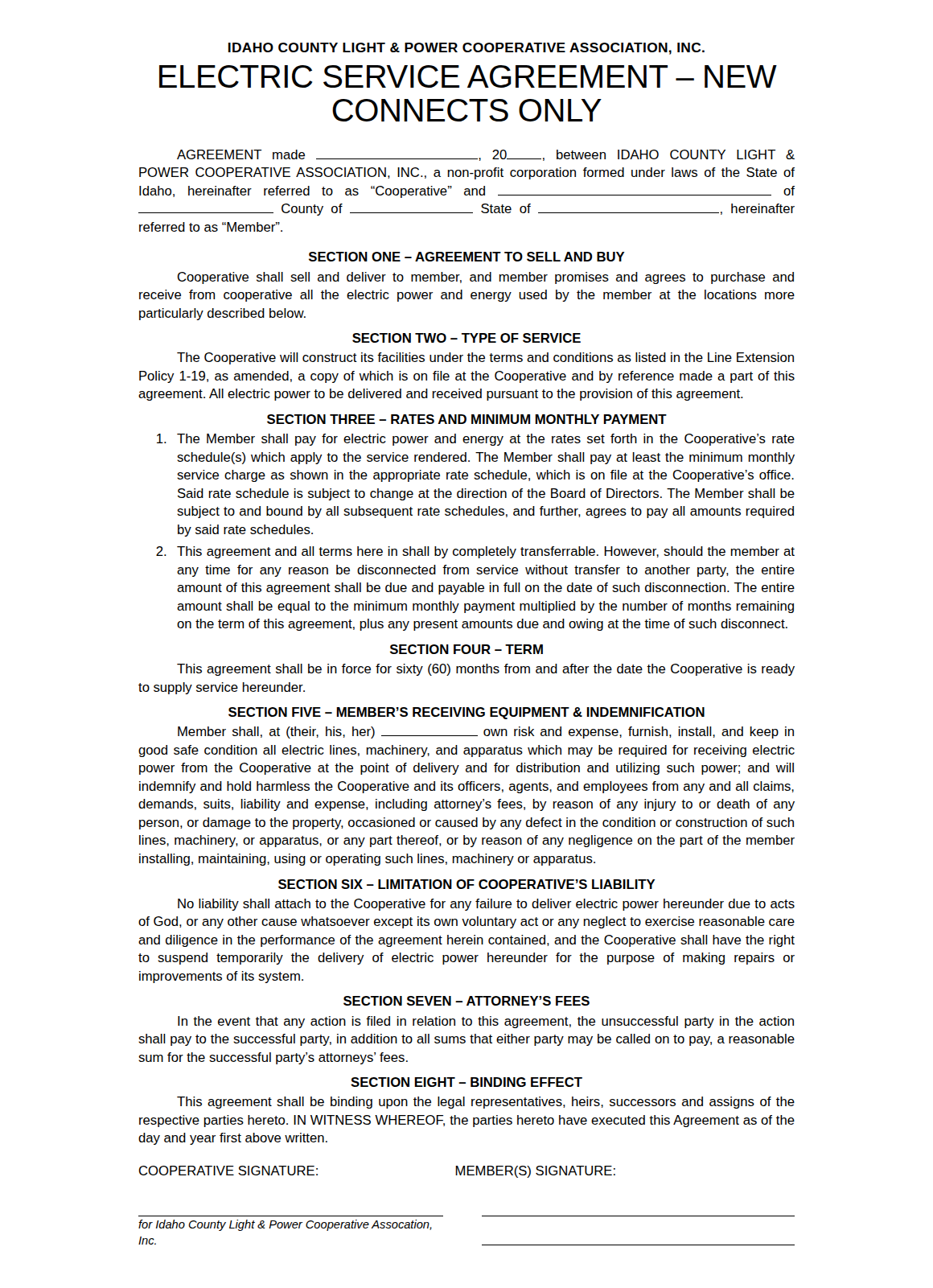IDAHO COUNTY LIGHT & POWER COOPERATIVE ASSOCIATION, INC.
ELECTRIC SERVICE AGREEMENT – NEW CONNECTS ONLY
AGREEMENT made , 20 , between IDAHO COUNTY LIGHT & POWER COOPERATIVE ASSOCIATION, INC., a non-profit corporation formed under laws of the State of Idaho, hereinafter referred to as “Cooperative” and of County of State of , hereinafter referred to as “Member”.
Section One – Agreement to Sell and Buy
Cooperative shall sell and deliver to member, and member promises and agrees to purchase and receive from cooperative all the electric power and energy used by the member at the locations more particularly described below.
Section Two – Type of Service
The Cooperative will construct its facilities under the terms and conditions as listed in the Line Extension Policy 1-19, as amended, a copy of which is on file at the Cooperative and by reference made a part of this agreement. All electric power to be delivered and received pursuant to the provision of this agreement.
Section Three – Rates and Minimum Monthly Payment
The Member shall pay for electric power and energy at the rates set forth in the Cooperative’s rate schedule(s) which apply to the service rendered. The Member shall pay at least the minimum monthly service charge as shown in the appropriate rate schedule, which is on file at the Cooperative’s office. Said rate schedule is subject to change at the direction of the Board of Directors. The Member shall be subject to and bound by all subsequent rate schedules, and further, agrees to pay all amounts required by said rate schedules.
This agreement and all terms here in shall by completely transferrable. However, should the member at any time for any reason be disconnected from service without transfer to another party, the entire amount of this agreement shall be due and payable in full on the date of such disconnection. The entire amount shall be equal to the minimum monthly payment multiplied by the number of months remaining on the term of this agreement, plus any present amounts due and owing at the time of such disconnect.
Section Four – Term
This agreement shall be in force for sixty (60) months from and after the date the Cooperative is ready to supply service hereunder.
Section Five – Member’s Receiving Equipment & Indemnification
Member shall, at (their, his, her) own risk and expense, furnish, install, and keep in good safe condition all electric lines, machinery, and apparatus which may be required for receiving electric power from the Cooperative at the point of delivery and for distribution and utilizing such power; and will indemnify and hold harmless the Cooperative and its officers, agents, and employees from any and all claims, demands, suits, liability and expense, including attorney’s fees, by reason of any injury to or death of any person, or damage to the property, occasioned or caused by any defect in the condition or construction of such lines, machinery, or apparatus, or any part thereof, or by reason of any negligence on the part of the member installing, maintaining, using or operating such lines, machinery or apparatus.
Section Six – Limitation of Cooperative’s Liability
No liability shall attach to the Cooperative for any failure to deliver electric power hereunder due to acts of God, or any other cause whatsoever except its own voluntary act or any neglect to exercise reasonable care and diligence in the performance of the agreement herein contained, and the Cooperative shall have the right to suspend temporarily the delivery of electric power hereunder for the purpose of making repairs or improvements of its system.
Section Seven – Attorney’s Fees
In the event that any action is filed in relation to this agreement, the unsuccessful party in the action shall pay to the successful party, in addition to all sums that either party may be called on to pay, a reasonable sum for the successful party’s attorneys’ fees.
Section Eight – Binding Effect
This agreement shall be binding upon the legal representatives, heirs, successors and assigns of the respective parties hereto. IN WITNESS WHEREOF, the parties hereto have executed this Agreement as of the day and year first above written.
| COOPERATIVE SIGNATURE: for Idaho County Light & Power Cooperative Assocation, Inc. | MEMBER(S) SIGNATURE: |